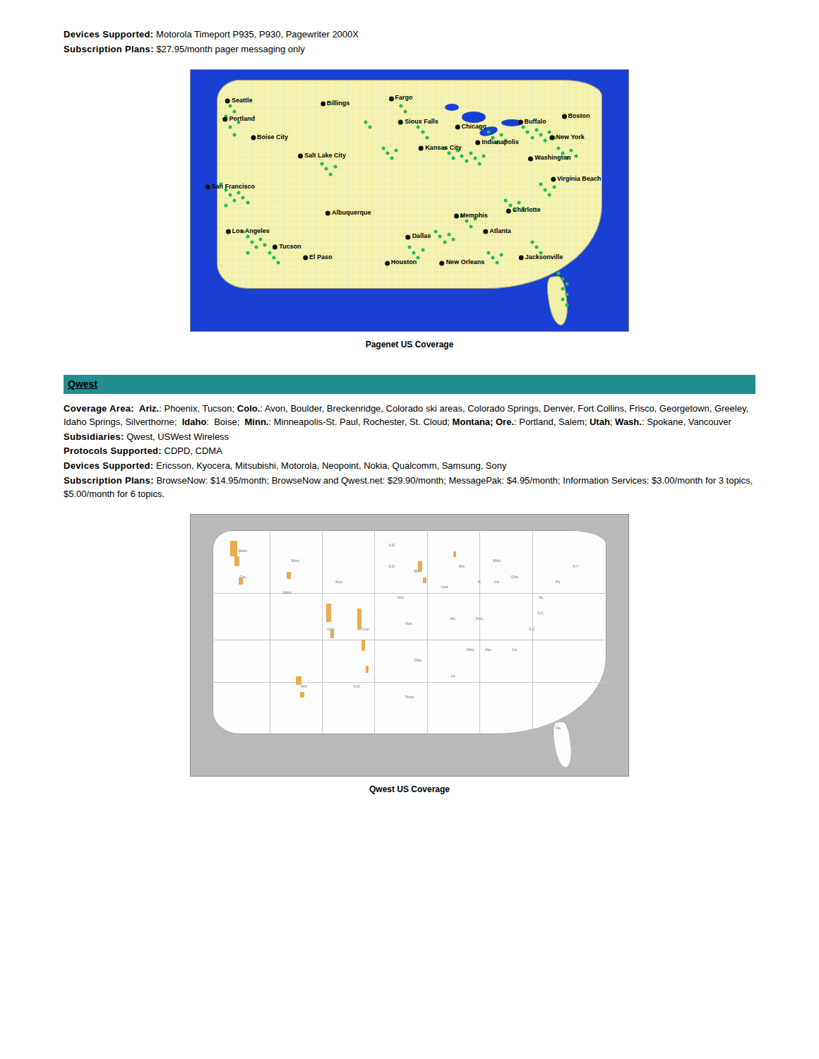Devices Supported: Motorola Timeport P935, P930, Pagewriter 2000X
Subscription Plans: $27.95/month pager messaging only
Seattle
Portland
Boise City
Billings
Fargo
Sioux Falls
Salt Lake City
San Francisco
Los Angeles
Tucson
El Paso
Albuquerque
Houston
Dallas
Kansas City
Chicago
Indianapolis
Memphis
Atlanta
Charlotte
Buffalo
Boston
New York
Washington
Virginia Beach
New Orleans
Jacksonville
Pagenet US Coverage
Qwest
Coverage Area: Ariz.: Phoenix, Tucson; Colo.: Avon, Boulder, Breckenridge, Colorado ski areas, Colorado Springs, Denver, Fort Collins, Frisco, Georgetown, Greeley, Idaho Springs, Silverthorne; Idaho: Boise; Minn.: Minneapolis-St. Paul, Rochester, St. Cloud; Montana; Ore.: Portland, Salem; Utah; Wash.: Spokane, Vancouver
Subsidiaries: Qwest, USWest Wireless
Protocols Supported: CDPD, CDMA
Devices Supported: Ericsson, Kyocera, Mitsubishi, Motorola, Neopoint, Nokia, Qualcomm, Samsung, Sony
Subscription Plans: BrowseNow: $14.95/month; BrowseNow and Qwest.net: $29.90/month; MessagePak: $4.95/month; Information Services: $3.00/month for 3 topics, $5.00/month for 6 topics.
Wash.
Ore.
Mont.
Idaho
Wyo.
Utah
Colo.
Ariz.
N.M.
Minn.
S.D.
N.D.
Neb.
Kan.
Okla.
Texas
Iowa
Mo.
Wis.
Ill.
Ind.
Ohio
Mich.
Tenn.
Miss.
Ala.
Ga.
S.C.
N.C.
Va.
Pa.
N.Y.
La.
Fla.
Qwest US Coverage